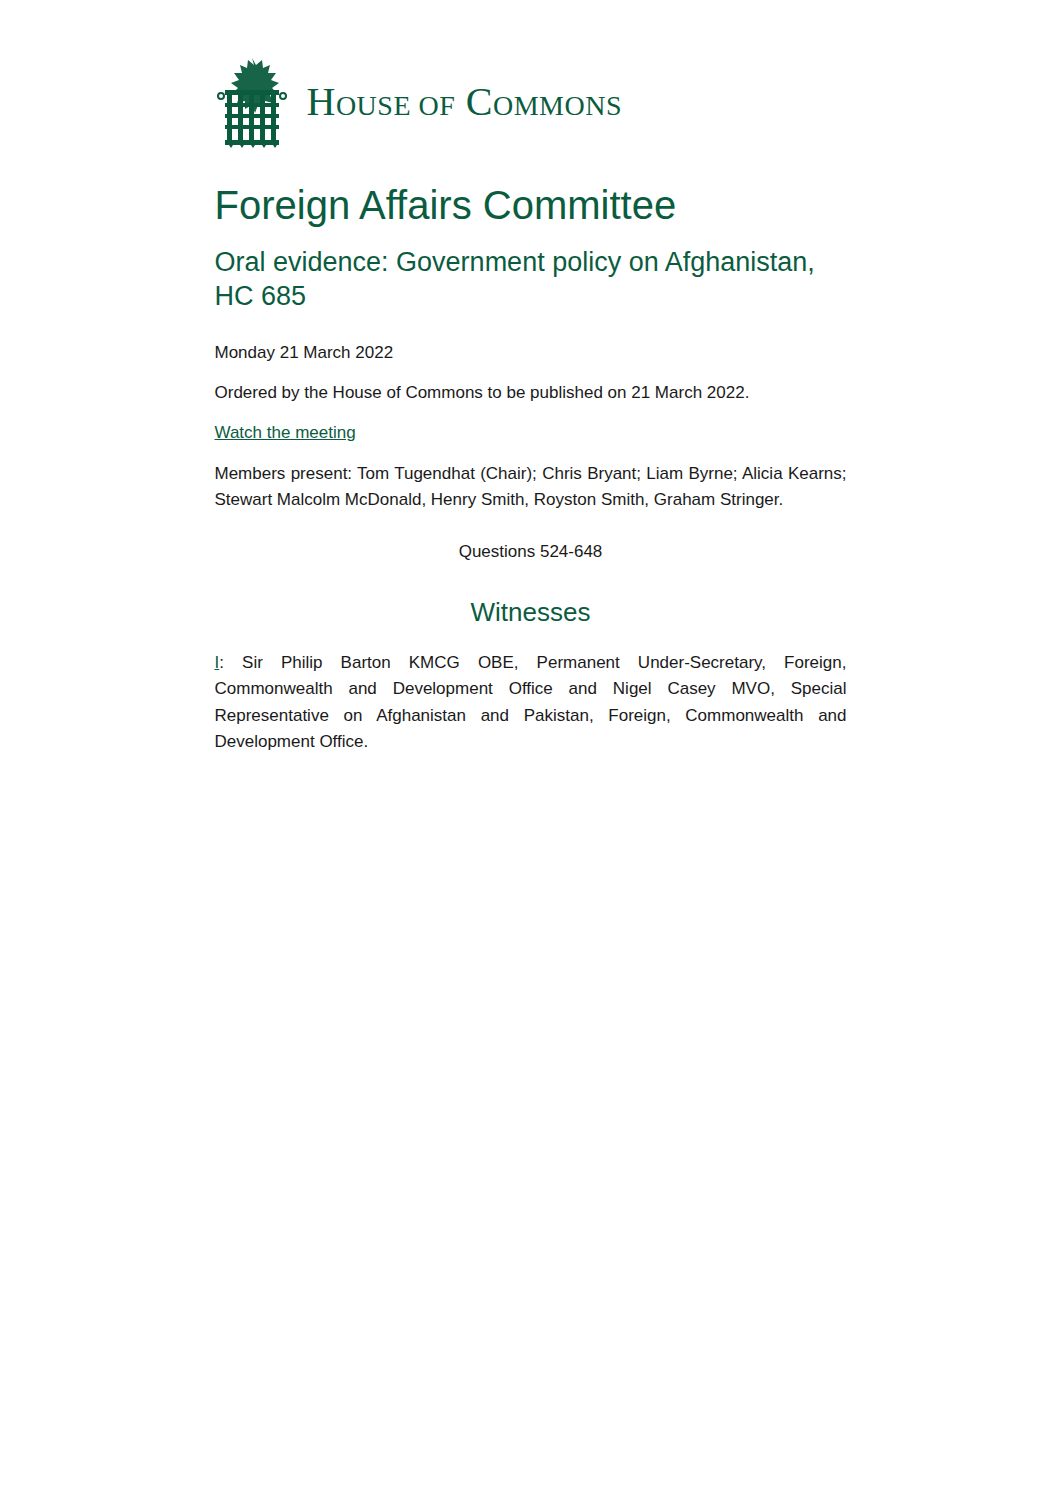HOUSE OF COMMONS
Foreign Affairs Committee
Oral evidence: Government policy on Afghanistan, HC 685
Monday 21 March 2022
Ordered by the House of Commons to be published on 21 March 2022.
Watch the meeting
Members present: Tom Tugendhat (Chair); Chris Bryant; Liam Byrne; Alicia Kearns; Stewart Malcolm McDonald, Henry Smith, Royston Smith, Graham Stringer.
Questions 524-648
Witnesses
I: Sir Philip Barton KMCG OBE, Permanent Under-Secretary, Foreign, Commonwealth and Development Office and Nigel Casey MVO, Special Representative on Afghanistan and Pakistan, Foreign, Commonwealth and Development Office.